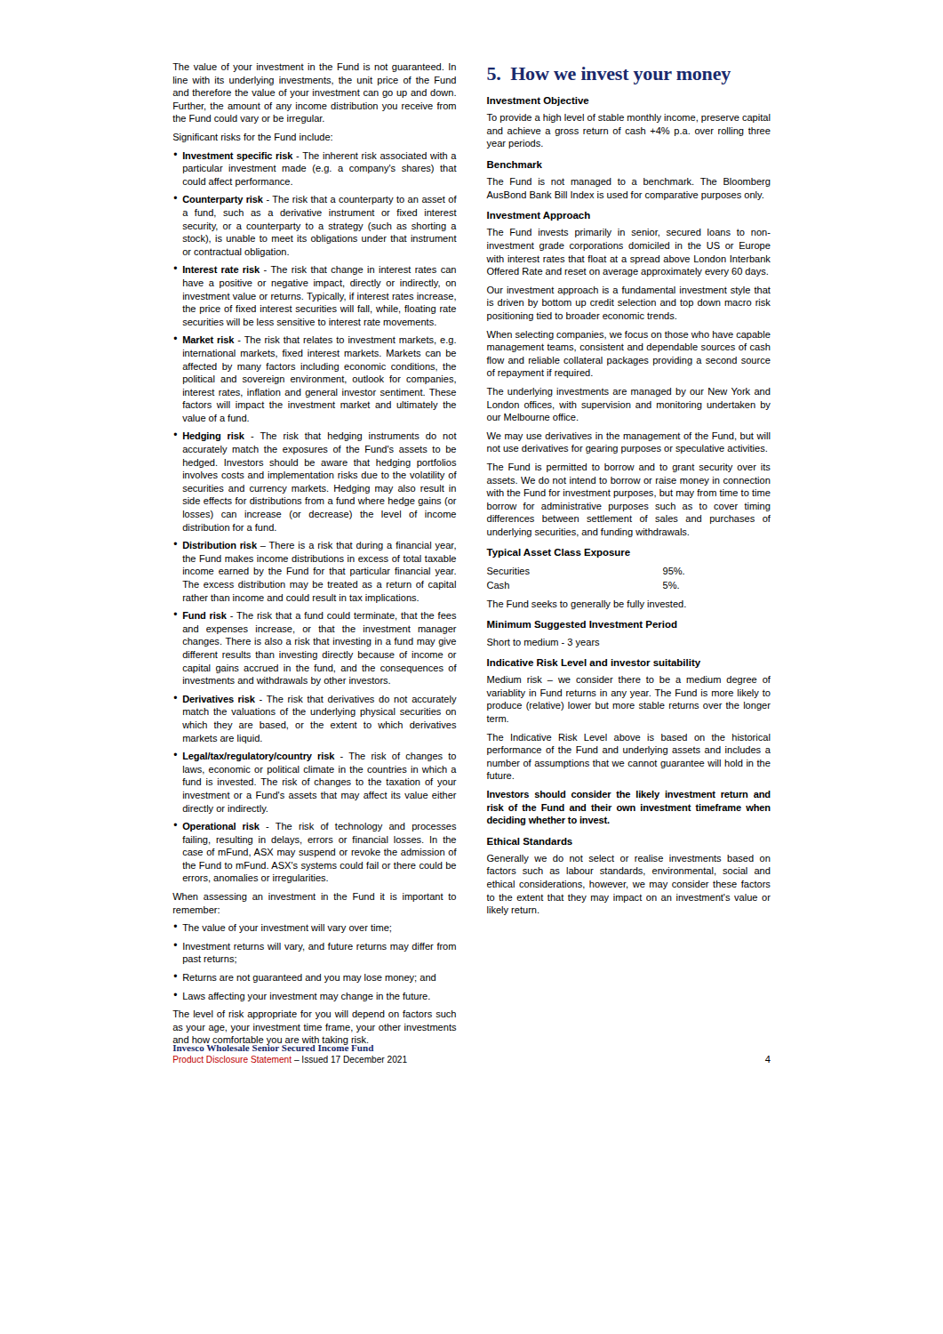The value of your investment in the Fund is not guaranteed. In line with its underlying investments, the unit price of the Fund and therefore the value of your investment can go up and down. Further, the amount of any income distribution you receive from the Fund could vary or be irregular.
Significant risks for the Fund include:
Investment specific risk - The inherent risk associated with a particular investment made (e.g. a company's shares) that could affect performance.
Counterparty risk - The risk that a counterparty to an asset of a fund, such as a derivative instrument or fixed interest security, or a counterparty to a strategy (such as shorting a stock), is unable to meet its obligations under that instrument or contractual obligation.
Interest rate risk - The risk that change in interest rates can have a positive or negative impact, directly or indirectly, on investment value or returns. Typically, if interest rates increase, the price of fixed interest securities will fall, while, floating rate securities will be less sensitive to interest rate movements.
Market risk - The risk that relates to investment markets, e.g. international markets, fixed interest markets. Markets can be affected by many factors including economic conditions, the political and sovereign environment, outlook for companies, interest rates, inflation and general investor sentiment. These factors will impact the investment market and ultimately the value of a fund.
Hedging risk - The risk that hedging instruments do not accurately match the exposures of the Fund's assets to be hedged. Investors should be aware that hedging portfolios involves costs and implementation risks due to the volatility of securities and currency markets. Hedging may also result in side effects for distributions from a fund where hedge gains (or losses) can increase (or decrease) the level of income distribution for a fund.
Distribution risk – There is a risk that during a financial year, the Fund makes income distributions in excess of total taxable income earned by the Fund for that particular financial year. The excess distribution may be treated as a return of capital rather than income and could result in tax implications.
Fund risk - The risk that a fund could terminate, that the fees and expenses increase, or that the investment manager changes. There is also a risk that investing in a fund may give different results than investing directly because of income or capital gains accrued in the fund, and the consequences of investments and withdrawals by other investors.
Derivatives risk - The risk that derivatives do not accurately match the valuations of the underlying physical securities on which they are based, or the extent to which derivatives markets are liquid.
Legal/tax/regulatory/country risk - The risk of changes to laws, economic or political climate in the countries in which a fund is invested. The risk of changes to the taxation of your investment or a Fund's assets that may affect its value either directly or indirectly.
Operational risk - The risk of technology and processes failing, resulting in delays, errors or financial losses. In the case of mFund, ASX may suspend or revoke the admission of the Fund to mFund. ASX's systems could fail or there could be errors, anomalies or irregularities.
When assessing an investment in the Fund it is important to remember:
The value of your investment will vary over time;
Investment returns will vary, and future returns may differ from past returns;
Returns are not guaranteed and you may lose money; and
Laws affecting your investment may change in the future.
The level of risk appropriate for you will depend on factors such as your age, your investment time frame, your other investments and how comfortable you are with taking risk.
5. How we invest your money
Investment Objective
To provide a high level of stable monthly income, preserve capital and achieve a gross return of cash +4% p.a. over rolling three year periods.
Benchmark
The Fund is not managed to a benchmark. The Bloomberg AusBond Bank Bill Index is used for comparative purposes only.
Investment Approach
The Fund invests primarily in senior, secured loans to non-investment grade corporations domiciled in the US or Europe with interest rates that float at a spread above London Interbank Offered Rate and reset on average approximately every 60 days.
Our investment approach is a fundamental investment style that is driven by bottom up credit selection and top down macro risk positioning tied to broader economic trends.
When selecting companies, we focus on those who have capable management teams, consistent and dependable sources of cash flow and reliable collateral packages providing a second source of repayment if required.
The underlying investments are managed by our New York and London offices, with supervision and monitoring undertaken by our Melbourne office.
We may use derivatives in the management of the Fund, but will not use derivatives for gearing purposes or speculative activities.
The Fund is permitted to borrow and to grant security over its assets. We do not intend to borrow or raise money in connection with the Fund for investment purposes, but may from time to time borrow for administrative purposes such as to cover timing differences between settlement of sales and purchases of underlying securities, and funding withdrawals.
Typical Asset Class Exposure
| Securities | 95%. |
| Cash | 5%. |
The Fund seeks to generally be fully invested.
Minimum Suggested Investment Period
Short to medium - 3 years
Indicative Risk Level and investor suitability
Medium risk – we consider there to be a medium degree of variablity in Fund returns in any year. The Fund is more likely to produce (relative) lower but more stable returns over the longer term.
The Indicative Risk Level above is based on the historical performance of the Fund and underlying assets and includes a number of assumptions that we cannot guarantee will hold in the future.
Investors should consider the likely investment return and risk of the Fund and their own investment timeframe when deciding whether to invest.
Ethical Standards
Generally we do not select or realise investments based on factors such as labour standards, environmental, social and ethical considerations, however, we may consider these factors to the extent that they may impact on an investment's value or likely return.
Invesco Wholesale Senior Secured Income Fund
Product Disclosure Statement – Issued 17 December 2021
4